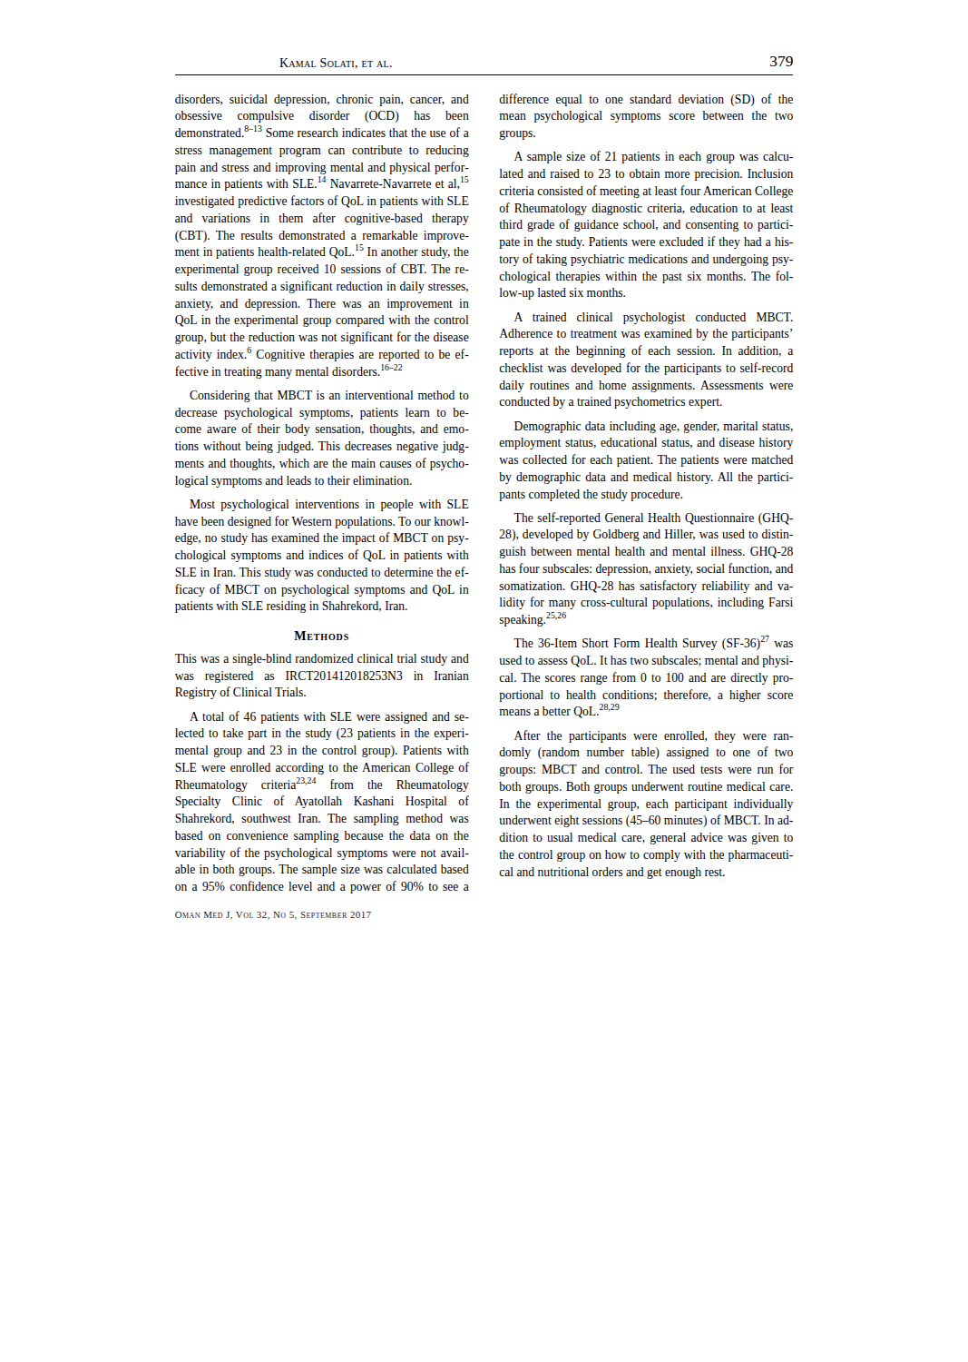Kamal Solati, et al.
379
disorders, suicidal depression, chronic pain, cancer, and obsessive compulsive disorder (OCD) has been demonstrated.8–13 Some research indicates that the use of a stress management program can contribute to reducing pain and stress and improving mental and physical performance in patients with SLE.14 Navarrete-Navarrete et al,15 investigated predictive factors of QoL in patients with SLE and variations in them after cognitive-based therapy (CBT). The results demonstrated a remarkable improvement in patients health-related QoL.15 In another study, the experimental group received 10 sessions of CBT. The results demonstrated a significant reduction in daily stresses, anxiety, and depression. There was an improvement in QoL in the experimental group compared with the control group, but the reduction was not significant for the disease activity index.6 Cognitive therapies are reported to be effective in treating many mental disorders.16–22
Considering that MBCT is an interventional method to decrease psychological symptoms, patients learn to become aware of their body sensation, thoughts, and emotions without being judged. This decreases negative judgments and thoughts, which are the main causes of psychological symptoms and leads to their elimination.
Most psychological interventions in people with SLE have been designed for Western populations. To our knowledge, no study has examined the impact of MBCT on psychological symptoms and indices of QoL in patients with SLE in Iran. This study was conducted to determine the efficacy of MBCT on psychological symptoms and QoL in patients with SLE residing in Shahrekord, Iran.
Methods
This was a single-blind randomized clinical trial study and was registered as IRCT201412018253N3 in Iranian Registry of Clinical Trials.
A total of 46 patients with SLE were assigned and selected to take part in the study (23 patients in the experimental group and 23 in the control group). Patients with SLE were enrolled according to the American College of Rheumatology criteria23,24 from the Rheumatology Specialty Clinic of Ayatollah Kashani Hospital of Shahrekord, southwest Iran. The sampling method was based on convenience sampling because the data on the variability of the psychological symptoms were not available in both groups. The sample size was calculated based on a 95% confidence level and a power of 90% to see a difference equal to one standard deviation (SD) of the mean psychological symptoms score between the two groups.
A sample size of 21 patients in each group was calculated and raised to 23 to obtain more precision. Inclusion criteria consisted of meeting at least four American College of Rheumatology diagnostic criteria, education to at least third grade of guidance school, and consenting to participate in the study. Patients were excluded if they had a history of taking psychiatric medications and undergoing psychological therapies within the past six months. The follow-up lasted six months.
A trained clinical psychologist conducted MBCT. Adherence to treatment was examined by the participants’ reports at the beginning of each session. In addition, a checklist was developed for the participants to self-record daily routines and home assignments. Assessments were conducted by a trained psychometrics expert.
Demographic data including age, gender, marital status, employment status, educational status, and disease history was collected for each patient. The patients were matched by demographic data and medical history. All the participants completed the study procedure.
The self-reported General Health Questionnaire (GHQ- 28), developed by Goldberg and Hiller, was used to distinguish between mental health and mental illness. GHQ-28 has four subscales: depression, anxiety, social function, and somatization. GHQ-28 has satisfactory reliability and validity for many cross-cultural populations, including Farsi speaking.25,26
The 36-Item Short Form Health Survey (SF-36)27 was used to assess QoL. It has two subscales; mental and physical. The scores range from 0 to 100 and are directly proportional to health conditions; therefore, a higher score means a better QoL.28,29
After the participants were enrolled, they were randomly (random number table) assigned to one of two groups: MBCT and control. The used tests were run for both groups. Both groups underwent routine medical care. In the experimental group, each participant individually underwent eight sessions (45–60 minutes) of MBCT. In addition to usual medical care, general advice was given to the control group on how to comply with the pharmaceutical and nutritional orders and get enough rest.
Oman Med J, Vol 32, No 5, September 2017